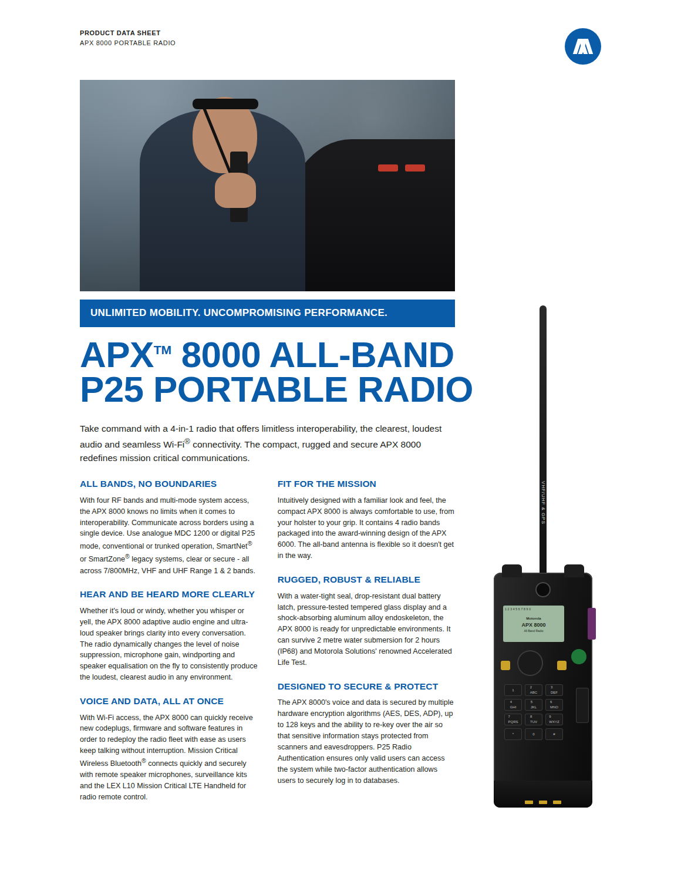PRODUCT DATA SHEET APX 8000 PORTABLE RADIO
UNLIMITED MOBILITY. UNCOMPROMISING PERFORMANCE.
APXTM 8000 ALL-BAND
P25 PORTABLE RADIO
Take command with a 4-in-1 radio that offers limitless interoperability, the clearest, loudest audio and seamless Wi-Fi® connectivity. The compact, rugged and secure APX 8000 redefines mission critical communications.
All Bands, No Boundaries
With four RF bands and multi-mode system access, the APX 8000 knows no limits when it comes to interoperability. Communicate across borders using a single device. Use analogue MDC 1200 or digital P25 mode, conventional or trunked operation, SmartNet® or SmartZone® legacy systems, clear or secure - all across 7/800MHz, VHF and UHF Range 1 & 2 bands.
Hear and Be Heard More Clearly
Whether it's loud or windy, whether you whisper or yell, the APX 8000 adaptive audio engine and ultra-loud speaker brings clarity into every conversation. The radio dynamically changes the level of noise suppression, microphone gain, windporting and speaker equalisation on the fly to consistently produce the loudest, clearest audio in any environment.
Voice and Data, All at Once
With Wi-Fi access, the APX 8000 can quickly receive new codeplugs, firmware and software features in order to redeploy the radio fleet with ease as users keep talking without interruption. Mission Critical Wireless Bluetooth® connects quickly and securely with remote speaker microphones, surveillance kits and the LEX L10 Mission Critical LTE Handheld for radio remote control.
Fit for the Mission
Intuitively designed with a familiar look and feel, the compact APX 8000 is always comfortable to use, from your holster to your grip. It contains 4 radio bands packaged into the award-winning design of the APX 6000. The all-band antenna is flexible so it doesn't get in the way.
Rugged, Robust & Reliable
With a water-tight seal, drop-resistant dual battery latch, pressure-tested tempered glass display and a shock-absorbing aluminum alloy endoskeleton, the APX 8000 is ready for unpredictable environments. It can survive 2 metre water submersion for 2 hours (IP68) and Motorola Solutions' renowned Accelerated Life Test.
Designed to Secure & Protect
The APX 8000's voice and data is secured by multiple hardware encryption algorithms (AES, DES, ADP), up to 128 keys and the ability to re-key over the air so that sensitive information stays protected from scanners and eavesdroppers. P25 Radio Authentication ensures only valid users can access the system while two-factor authentication allows users to securely log in to databases.
VHF/UHF & GPS
1 2 3 4 5 6 7 8 9 0
Motorola
APX 8000
All Band Radio
1
2
ABC
3
DEF
4
GHI
5
JKL
6
MNO
7
PQRS
8
TUV
9
WXYZ
*
0
#